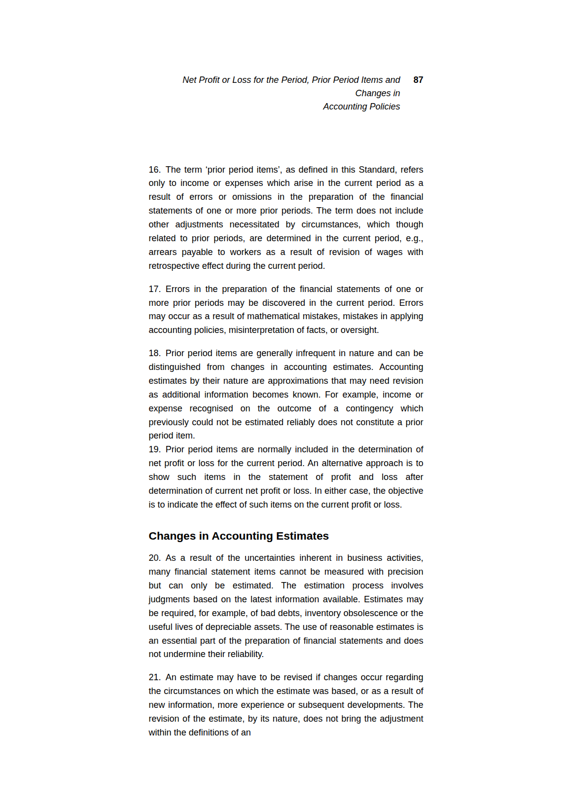Net Profit or Loss for the Period, Prior Period Items and Changes in
Accounting Policies
87
16. The term ‘prior period items’, as defined in this Standard, refers only to income or expenses which arise in the current period as a result of errors or omissions in the preparation of the financial statements of one or more prior periods. The term does not include other adjustments necessitated by circumstances, which though related to prior periods, are determined in the current period, e.g., arrears payable to workers as a result of revision of wages with retrospective effect during the current period.
17. Errors in the preparation of the financial statements of one or more prior periods may be discovered in the current period. Errors may occur as a result of mathematical mistakes, mistakes in applying accounting policies, misinterpretation of facts, or oversight.
18. Prior period items are generally infrequent in nature and can be distinguished from changes in accounting estimates. Accounting estimates by their nature are approximations that may need revision as additional information becomes known. For example, income or expense recognised on the outcome of a contingency which previously could not be estimated reliably does not constitute a prior period item.
19. Prior period items are normally included in the determination of net profit or loss for the current period. An alternative approach is to show such items in the statement of profit and loss after determination of current net profit or loss. In either case, the objective is to indicate the effect of such items on the current profit or loss.
Changes in Accounting Estimates
20. As a result of the uncertainties inherent in business activities, many financial statement items cannot be measured with precision but can only be estimated. The estimation process involves judgments based on the latest information available. Estimates may be required, for example, of bad debts, inventory obsolescence or the useful lives of depreciable assets. The use of reasonable estimates is an essential part of the preparation of financial statements and does not undermine their reliability.
21. An estimate may have to be revised if changes occur regarding the circumstances on which the estimate was based, or as a result of new information, more experience or subsequent developments. The revision of the estimate, by its nature, does not bring the adjustment within the definitions of an